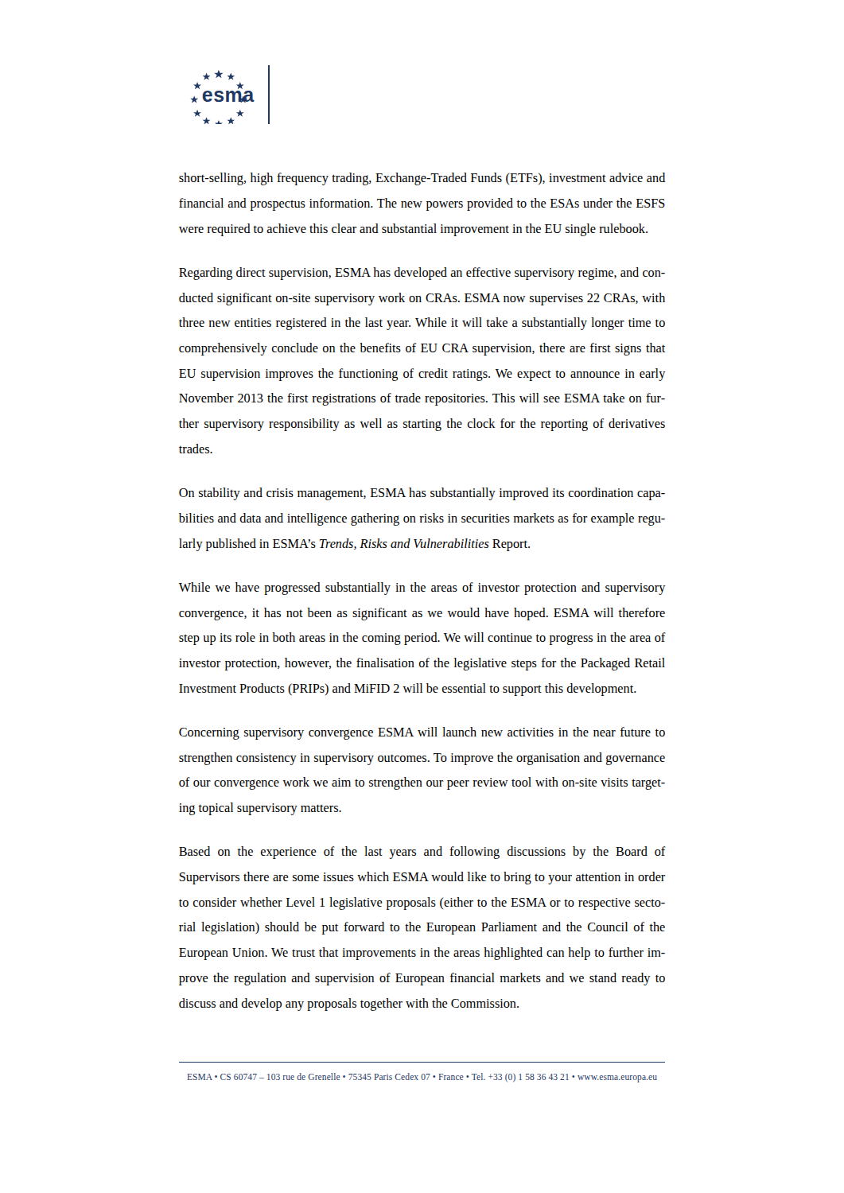esma
short-selling, high frequency trading, Exchange-Traded Funds (ETFs), investment advice and financial and prospectus information. The new powers provided to the ESAs under the ESFS were required to achieve this clear and substantial improvement in the EU single rulebook.
Regarding direct supervision, ESMA has developed an effective supervisory regime, and conducted significant on-site supervisory work on CRAs. ESMA now supervises 22 CRAs, with three new entities registered in the last year. While it will take a substantially longer time to comprehensively conclude on the benefits of EU CRA supervision, there are first signs that EU supervision improves the functioning of credit ratings. We expect to announce in early November 2013 the first registrations of trade repositories. This will see ESMA take on further supervisory responsibility as well as starting the clock for the reporting of derivatives trades.
On stability and crisis management, ESMA has substantially improved its coordination capabilities and data and intelligence gathering on risks in securities markets as for example regularly published in ESMA’s Trends, Risks and Vulnerabilities Report.
While we have progressed substantially in the areas of investor protection and supervisory convergence, it has not been as significant as we would have hoped. ESMA will therefore step up its role in both areas in the coming period. We will continue to progress in the area of investor protection, however, the finalisation of the legislative steps for the Packaged Retail Investment Products (PRIPs) and MiFID 2 will be essential to support this development.
Concerning supervisory convergence ESMA will launch new activities in the near future to strengthen consistency in supervisory outcomes. To improve the organisation and governance of our convergence work we aim to strengthen our peer review tool with on-site visits targeting topical supervisory matters.
Based on the experience of the last years and following discussions by the Board of Supervisors there are some issues which ESMA would like to bring to your attention in order to consider whether Level 1 legislative proposals (either to the ESMA or to respective sectorial legislation) should be put forward to the European Parliament and the Council of the European Union. We trust that improvements in the areas highlighted can help to further improve the regulation and supervision of European financial markets and we stand ready to discuss and develop any proposals together with the Commission.
ESMA • CS 60747 – 103 rue de Grenelle • 75345 Paris Cedex 07 • France • Tel. +33 (0) 1 58 36 43 21 • www.esma.europa.eu